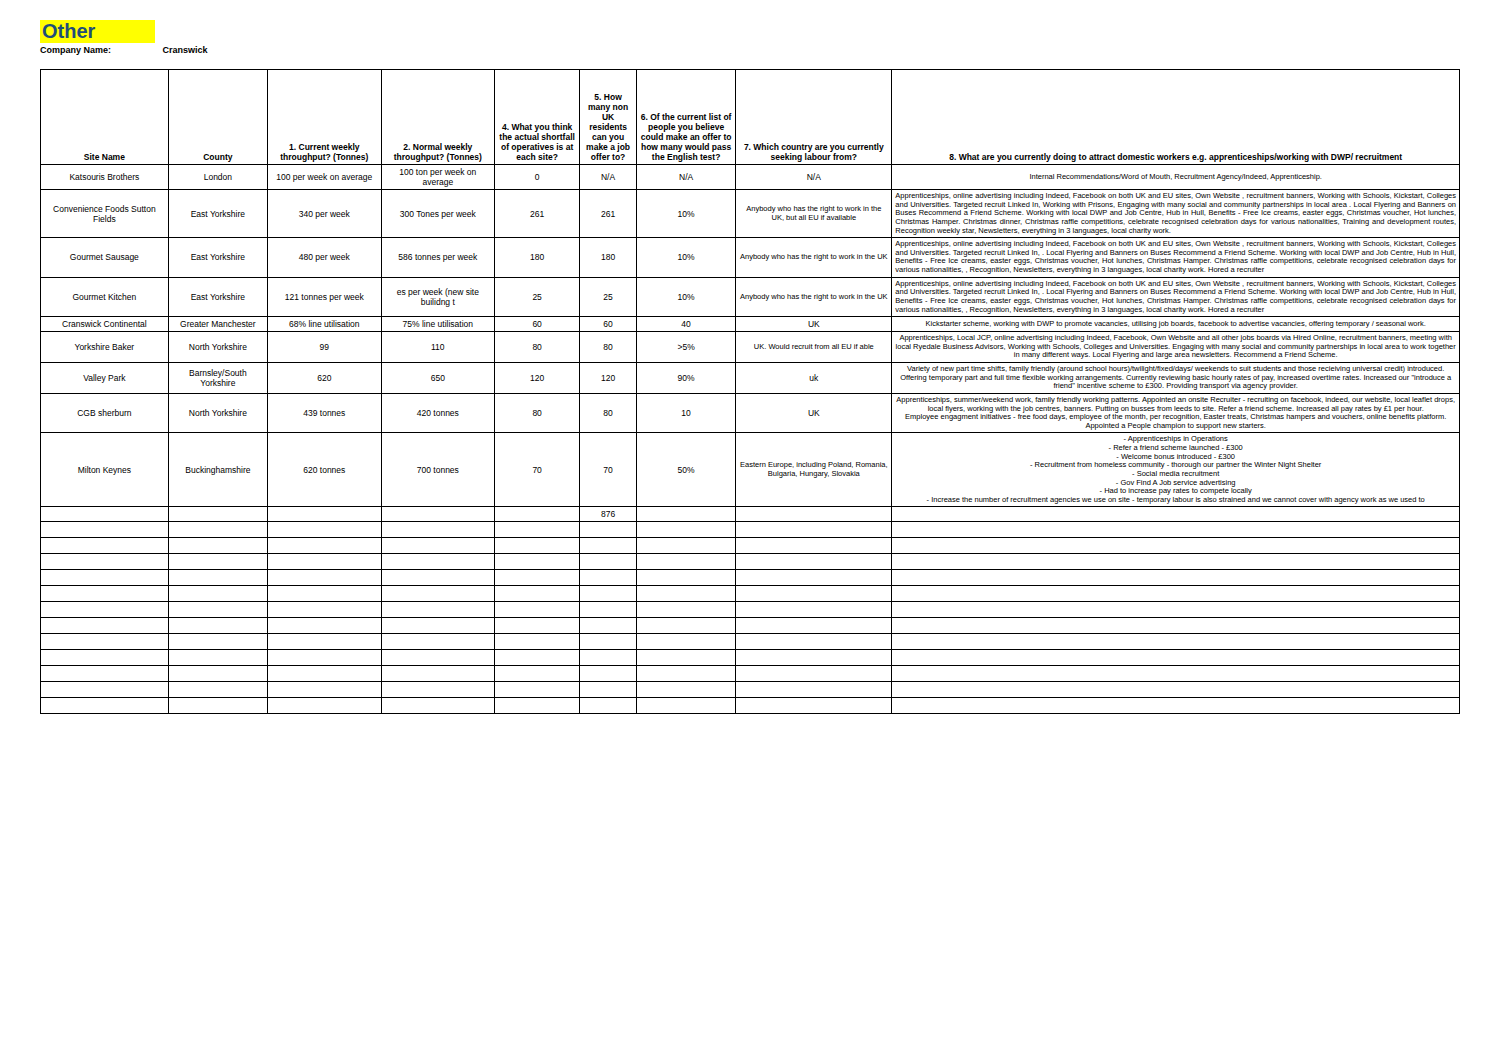Other
Company Name: Cranswick
| Site Name | County | 1. Current weekly throughput? (Tonnes) | 2. Normal weekly throughput? (Tonnes) | 4. What you think the actual shortfall of operatives is at each site? | 5. How many non UK residents can you make a job offer to? | 6. Of the current list of people you believe could make an offer to how many would pass the English test? | 7. Which country are you currently seeking labour from? | 8. What are you currently doing to attract domestic workers e.g. apprenticeships/working with DWP/ recruitment |
| --- | --- | --- | --- | --- | --- | --- | --- | --- |
| Katsouris Brothers | London | 100 per week on average | 100 ton per week on average | 0 | N/A | N/A | N/A | Internal Recommendations/Word of Mouth, Recruitment Agency/Indeed, Apprenticeship. |
| Convenience Foods Sutton Fields | East Yorkshire | 340 per week | 300 Tones per week | 261 | 261 | 10% | Anybody who has the right to work in the UK, but all EU if available | Apprenticeships, online advertising including Indeed, Facebook on both UK and EU sites, Own Website , recruitment banners, Working with Schools, Kickstart, Colleges and Universities. Targeted recruit Linked In, Working with Prisons, Engaging with many social and community partnerships in local area . Local Flyering and Banners on Buses Recommend a Friend Scheme. Working with local DWP and Job Centre, Hub in Hull, Benefits - Free Ice creams, easter eggs, Christmas voucher, Hot lunches, Christmas Hamper. Christmas dinner, Christmas raffle competitions, celebrate recognised celebration days for various nationalities, Training and development routes, Recognition weekly star, Newsletters, everything in 3 languages, local charity work. |
| Gourmet Sausage | East Yorkshire | 480 per week | 586 tonnes per week | 180 | 180 | 10% | Anybody who has the right to work in the UK | Apprenticeships, online advertising including Indeed, Facebook on both UK and EU sites, Own Website , recruitment banners, Working with Schools, Kickstart, Colleges and Universities. Targeted recruit Linked In, . Local Flyering and Banners on Buses Recommend a Friend Scheme. Working with local DWP and Job Centre, Hub in Hull, Benefits - Free Ice creams, easter eggs, Christmas voucher, Hot lunches, Christmas Hamper. Christmas raffle competitions, celebrate recognised celebration days for various nationalities, , Recognition, Newsletters, everything in 3 languages, local charity work. Hored a recruiter |
| Gourmet Kitchen | East Yorkshire | 121 tonnes per week | es per week (new site builidng t | 25 | 25 | 10% | Anybody who has the right to work in the UK | Apprenticeships, online advertising including Indeed, Facebook on both UK and EU sites, Own Website , recruitment banners, Working with Schools, Kickstart, Colleges and Universities. Targeted recruit Linked In, . Local Flyering and Banners on Buses Recommend a Friend Scheme. Working with local DWP and Job Centre, Hub in Hull, Benefits - Free Ice creams, easter eggs, Christmas voucher, Hot lunches, Christmas Hamper. Christmas raffle competitions, celebrate recognised celebration days for various nationalities, , Recognition, Newsletters, everything in 3 languages, local charity work. Hored a recruiter |
| Cranswick Continental | Greater Manchester | 68% line utilisation | 75% line utilisation | 60 | 60 | 40 | UK | Kickstarter scheme, working with DWP to promote vacancies, utilising job boards, facebook to advertise vacancies, offering temporary / seasonal work. |
| Yorkshire Baker | North Yorkshire | 99 | 110 | 80 | 80 | >5% | UK. Would recruit from all EU if able | Apprenticeships, Local JCP, online advertising including Indeed, Facebook, Own Website and all other jobs boards via Hired Online, recruitment banners, meeting with local Ryedale Business Advisors, Working with Schools, Colleges and Universities. Engaging with many social and community partnerships in local area to work together in many different ways. Local Flyering and large area newsletters. Recommend a Friend Scheme. |
| Valley Park | Barnsley/South Yorkshire | 620 | 650 | 120 | 120 | 90% | uk | Variety of new part time shifts, family friendly (around school hours)/twilight/fixed/days/ weekends to suit students and those recieiving universal credit) introduced. Offering temporary part and full time flexible working arrangements. Currently reviewing basic hourly rates of pay, increased overtime rates. Increased our "introduce a friend" incentive scheme to £300. Providing transport via agency provider. |
| CGB sherburn | North Yorkshire | 439 tonnes | 420 tonnes | 80 | 80 | 10 | UK | Apprenticeships, summer/weekend work, family friendly working patterns. Appointed an onsite Recruiter - recruiting on facebook, indeed, our website, local leaflet drops, local flyers, working with the job centres, banners. Putting on busses from leeds to site. Refer a friend scheme. Increased all pay rates by £1 per hour. Employee engagment initiatives - free food days, employee of the month, per recognition, Easter treats, Christmas hampers and vouchers, online benefits platform. Appointed a People champion to support new starters. |
| Milton Keynes | Buckinghamshire | 620 tonnes | 700 tonnes | 70 | 70 | 50% | Eastern Europe, including Poland, Romania, Bulgaria, Hungary, Slovakia | - Apprenticeships in Operations - Refer a friend scheme launched - £300 - Welcome bonus introduced - £300 - Recruitment from homeless community - thorough our partner the Winter Night Shelter - Social media recruitment - Gov Find A Job service advertising - Had to increase pay rates to compete locally - Increase the number of recruitment agencies we use on site - temporary labour is also strained and we cannot cover with agency work as we used to |
| | | | | | 876 | | | |